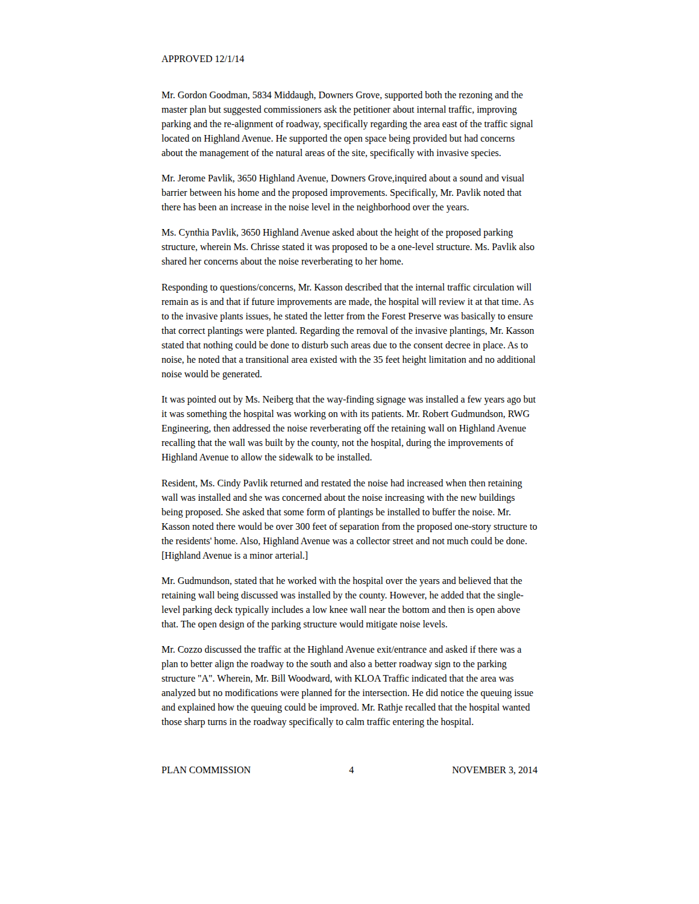APPROVED 12/1/14
Mr. Gordon Goodman, 5834 Middaugh, Downers Grove, supported both the rezoning and the master plan but suggested commissioners ask the petitioner about internal traffic, improving parking and the re-alignment of roadway, specifically regarding the area east of the traffic signal located on Highland Avenue. He supported the open space being provided but had concerns about the management of the natural areas of the site, specifically with invasive species.
Mr. Jerome Pavlik, 3650 Highland Avenue, Downers Grove,inquired about a sound and visual barrier between his home and the proposed improvements. Specifically, Mr. Pavlik noted that there has been an increase in the noise level in the neighborhood over the years.
Ms. Cynthia Pavlik, 3650 Highland Avenue asked about the height of the proposed parking structure, wherein Ms. Chrisse stated it was proposed to be a one-level structure. Ms. Pavlik also shared her concerns about the noise reverberating to her home.
Responding to questions/concerns, Mr. Kasson described that the internal traffic circulation will remain as is and that if future improvements are made, the hospital will review it at that time. As to the invasive plants issues, he stated the letter from the Forest Preserve was basically to ensure that correct plantings were planted. Regarding the removal of the invasive plantings, Mr. Kasson stated that nothing could be done to disturb such areas due to the consent decree in place. As to noise, he noted that a transitional area existed with the 35 feet height limitation and no additional noise would be generated.
It was pointed out by Ms. Neiberg that the way-finding signage was installed a few years ago but it was something the hospital was working on with its patients. Mr. Robert Gudmundson, RWG Engineering, then addressed the noise reverberating off the retaining wall on Highland Avenue recalling that the wall was built by the county, not the hospital, during the improvements of Highland Avenue to allow the sidewalk to be installed.
Resident, Ms. Cindy Pavlik returned and restated the noise had increased when then retaining wall was installed and she was concerned about the noise increasing with the new buildings being proposed. She asked that some form of plantings be installed to buffer the noise. Mr. Kasson noted there would be over 300 feet of separation from the proposed one-story structure to the residents' home. Also, Highland Avenue was a collector street and not much could be done. [Highland Avenue is a minor arterial.]
Mr. Gudmundson, stated that he worked with the hospital over the years and believed that the retaining wall being discussed was installed by the county. However, he added that the single-level parking deck typically includes a low knee wall near the bottom and then is open above that. The open design of the parking structure would mitigate noise levels.
Mr. Cozzo discussed the traffic at the Highland Avenue exit/entrance and asked if there was a plan to better align the roadway to the south and also a better roadway sign to the parking structure "A". Wherein, Mr. Bill Woodward, with KLOA Traffic indicated that the area was analyzed but no modifications were planned for the intersection. He did notice the queuing issue and explained how the queuing could be improved. Mr. Rathje recalled that the hospital wanted those sharp turns in the roadway specifically to calm traffic entering the hospital.
PLAN COMMISSION
4
NOVEMBER 3, 2014